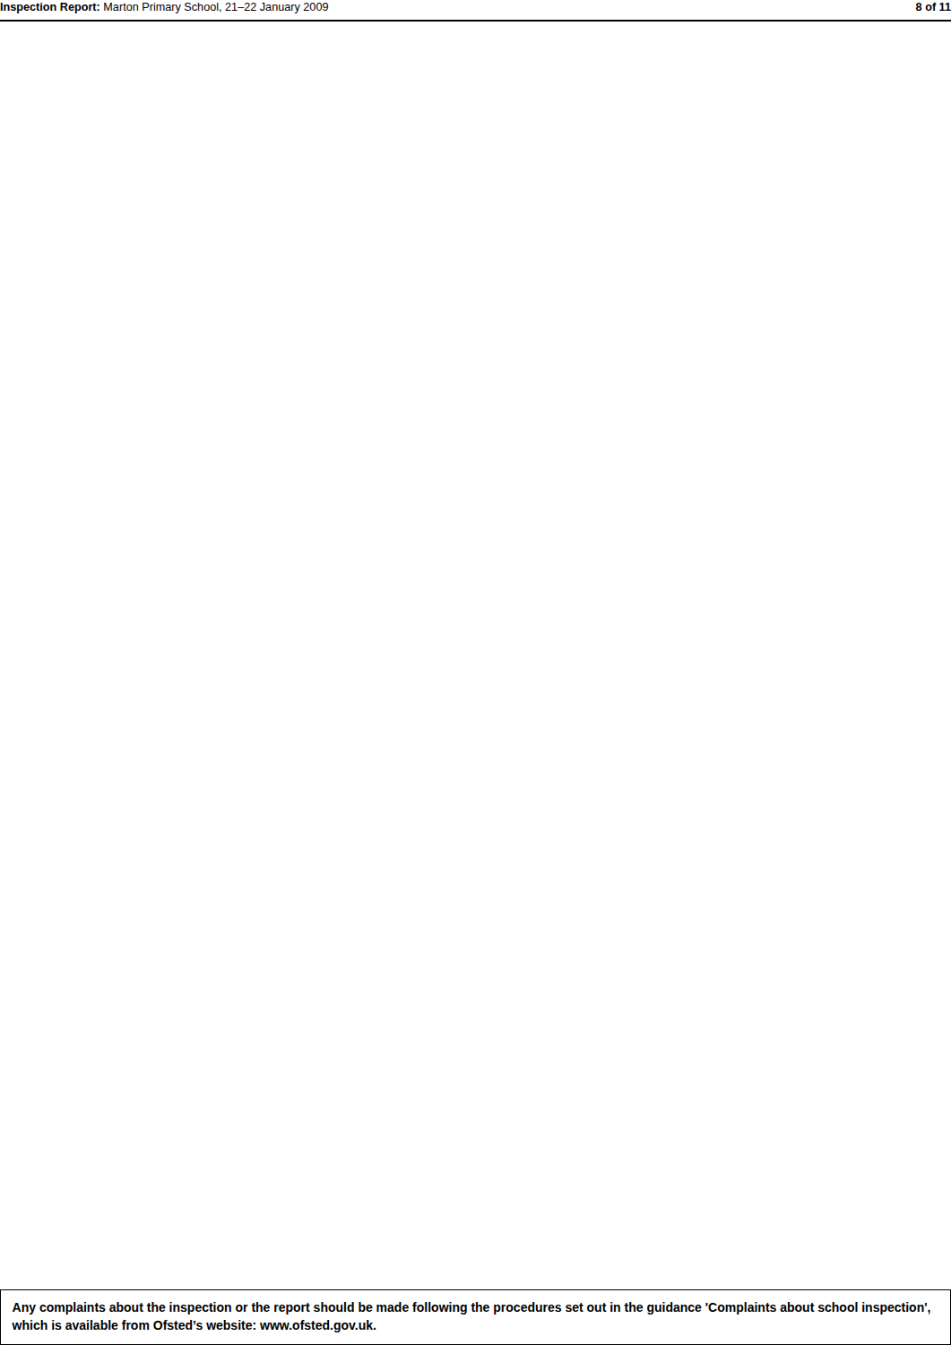Inspection Report: Marton Primary School, 21–22 January 2009
8 of 11
Any complaints about the inspection or the report should be made following the procedures set out in the guidance 'Complaints about school inspection', which is available from Ofsted’s website: www.ofsted.gov.uk.